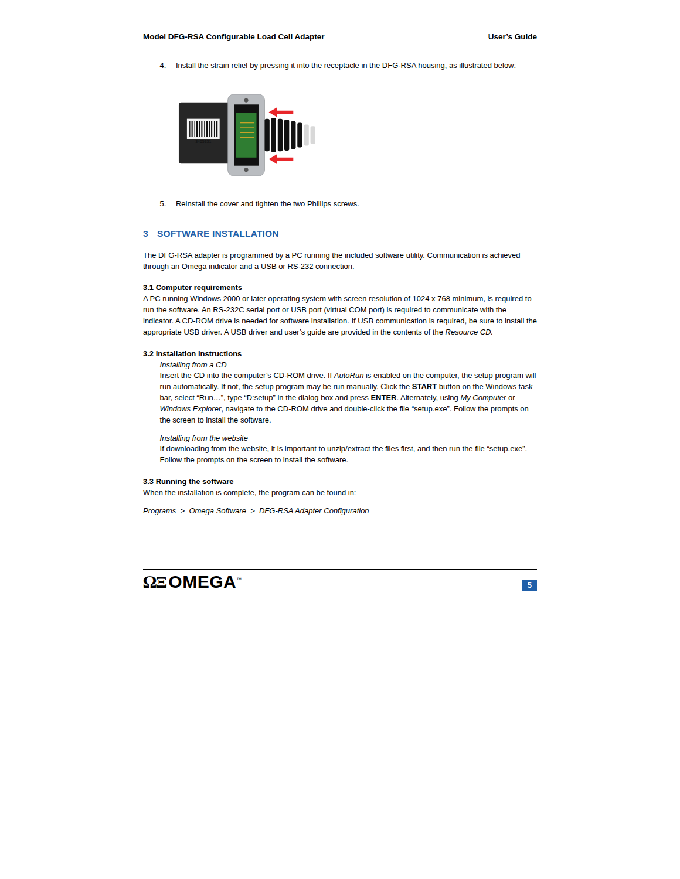Model DFG-RSA Configurable Load Cell Adapter
User’s Guide
4. Install the strain relief by pressing it into the receptacle in the DFG-RSA housing, as illustrated below:
5. Reinstall the cover and tighten the two Phillips screws.
3 SOFTWARE INSTALLATION
The DFG-RSA adapter is programmed by a PC running the included software utility. Communication is achieved through an Omega indicator and a USB or RS-232 connection.
3.1 Computer requirements
A PC running Windows 2000 or later operating system with screen resolution of 1024 x 768 minimum, is required to run the software. An RS-232C serial port or USB port (virtual COM port) is required to communicate with the indicator. A CD-ROM drive is needed for software installation. If USB communication is required, be sure to install the appropriate USB driver. A USB driver and user’s guide are provided in the contents of the Resource CD.
3.2 Installation instructions
Installing from a CD
Insert the CD into the computer’s CD-ROM drive. If AutoRun is enabled on the computer, the setup program will run automatically. If not, the setup program may be run manually. Click the START button on the Windows task bar, select “Run…”, type “D:setup” in the dialog box and press ENTER. Alternately, using My Computer or Windows Explorer, navigate to the CD-ROM drive and double-click the file “setup.exe”. Follow the prompts on the screen to install the software.
Installing from the website
If downloading from the website, it is important to unzip/extract the files first, and then run the file “setup.exe”. Follow the prompts on the screen to install the software.
3.3 Running the software
When the installation is complete, the program can be found in:
Programs > Omega Software > DFG-RSA Adapter Configuration
ΩΞ OMEGA™
5